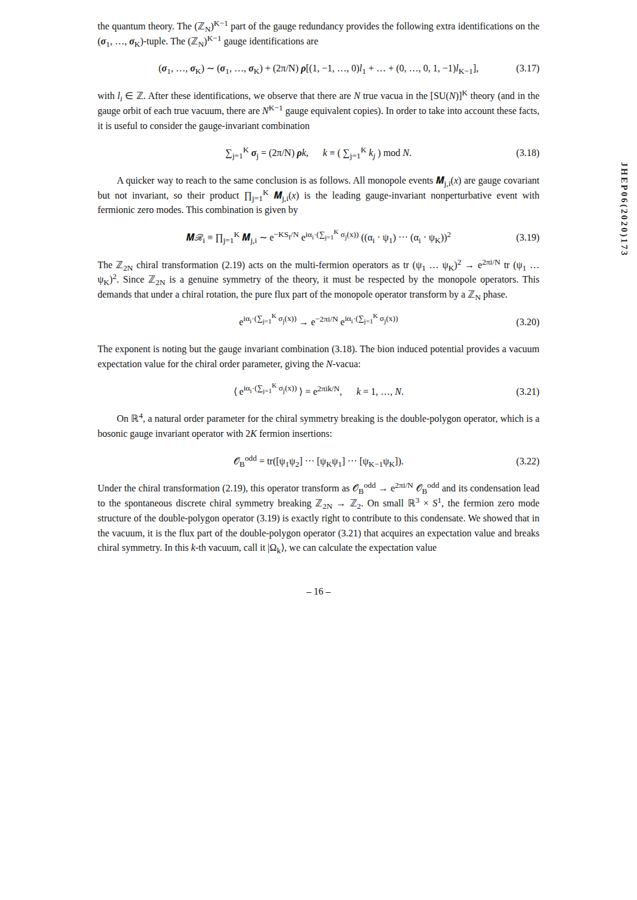JHEP06(2020)173
the quantum theory. The (ℤN)K−1 part of the gauge redundancy provides the following extra identifications on the (σ1, …, σK)-tuple. The (ℤN)K−1 gauge identifications are
(σ1, …, σK) ∼ (σ1, …, σK) + (2π/N) ρ[(1, −1, …, 0)l1 + … + (0, …, 0, 1, −1)lK−1],
(3.17)
with li ∈ ℤ. After these identifications, we observe that there are N true vacua in the [SU(N)]K theory (and in the gauge orbit of each true vacuum, there are NK−1 gauge equivalent copies). In order to take into account these facts, it is useful to consider the gauge-invariant combination
∑j=1K σj = (2π/N) ρk, k ≡ ( ∑j=1K kj ) mod N.
(3.18)
A quicker way to reach to the same conclusion is as follows. All monopole events 𝑴j,i(x) are gauge covariant but not invariant, so their product ∏j=1K 𝑴j,i(x) is the leading gauge-invariant nonperturbative event with fermionic zero modes. This combination is given by
𝑴ℛi ≡ ∏j=1K 𝑴j,i ∼ e−KSI/N eiαi·(∑j=1K σj(x)) ((αi · ψ1) ··· (αi · ψK))2
(3.19)
The ℤ2N chiral transformation (2.19) acts on the multi-fermion operators as tr (ψ1 … ψK)2 → e2πi/N tr (ψ1 … ψK)2. Since ℤ2N is a genuine symmetry of the theory, it must be respected by the monopole operators. This demands that under a chiral rotation, the pure flux part of the monopole operator transform by a ℤN phase.
eiαi·(∑j=1K σj(x)) → e−2πi/N eiαi·(∑j=1K σj(x))
(3.20)
The exponent is noting but the gauge invariant combination (3.18). The bion induced potential provides a vacuum expectation value for the chiral order parameter, giving the N-vacua:
⟨ eiαi·(∑j=1K σj(x)) ⟩ = e2πik/N, k = 1, …, N.
(3.21)
On ℝ4, a natural order parameter for the chiral symmetry breaking is the double-polygon operator, which is a bosonic gauge invariant operator with 2K fermion insertions:
𝒪Bodd = tr([ψ1ψ2] ··· [ψKψ1] ··· [ψK−1ψK]).
(3.22)
Under the chiral transformation (2.19), this operator transform as 𝒪Bodd → e2πi/N 𝒪Bodd and its condensation lead to the spontaneous discrete chiral symmetry breaking ℤ2N → ℤ2. On small ℝ3 × S1, the fermion zero mode structure of the double-polygon operator (3.19) is exactly right to contribute to this condensate. We showed that in the vacuum, it is the flux part of the double-polygon operator (3.21) that acquires an expectation value and breaks chiral symmetry. In this k-th vacuum, call it |Ωk⟩, we can calculate the expectation value
– 16 –